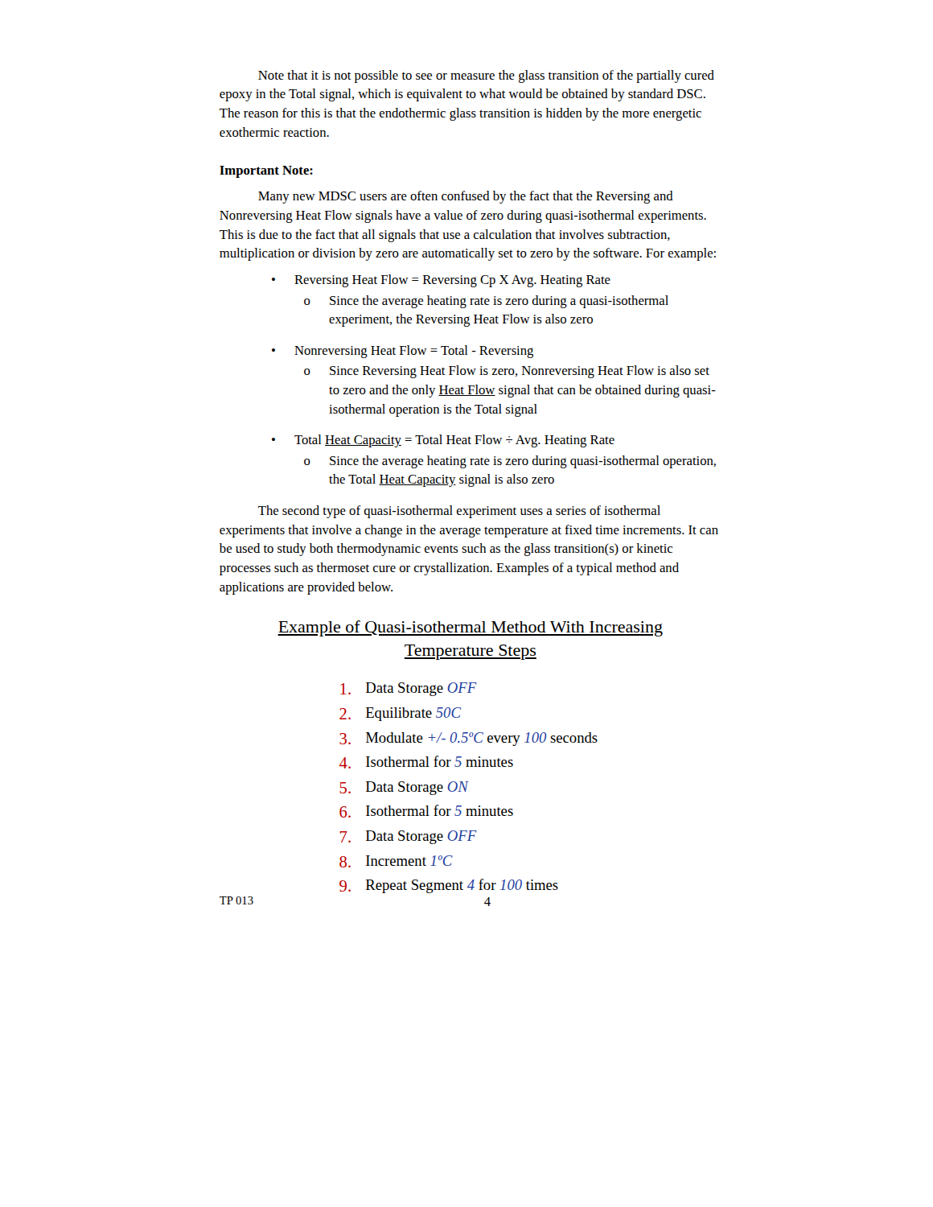Note that it is not possible to see or measure the glass transition of the partially cured epoxy in the Total signal, which is equivalent to what would be obtained by standard DSC. The reason for this is that the endothermic glass transition is hidden by the more energetic exothermic reaction.
Important Note:
Many new MDSC users are often confused by the fact that the Reversing and Nonreversing Heat Flow signals have a value of zero during quasi-isothermal experiments. This is due to the fact that all signals that use a calculation that involves subtraction, multiplication or division by zero are automatically set to zero by the software. For example:
Reversing Heat Flow = Reversing Cp X Avg. Heating Rate
Since the average heating rate is zero during a quasi-isothermal experiment, the Reversing Heat Flow is also zero
Nonreversing Heat Flow = Total - Reversing
Since Reversing Heat Flow is zero, Nonreversing Heat Flow is also set to zero and the only Heat Flow signal that can be obtained during quasi-isothermal operation is the Total signal
Total Heat Capacity = Total Heat Flow ÷ Avg. Heating Rate
Since the average heating rate is zero during quasi-isothermal operation, the Total Heat Capacity signal is also zero
The second type of quasi-isothermal experiment uses a series of isothermal experiments that involve a change in the average temperature at fixed time increments. It can be used to study both thermodynamic events such as the glass transition(s) or kinetic processes such as thermoset cure or crystallization. Examples of a typical method and applications are provided below.
Example of Quasi-isothermal Method With Increasing
Temperature Steps
Data Storage OFF
Equilibrate 50C
Modulate +/- 0.5ºC every 100 seconds
Isothermal for 5 minutes
Data Storage ON
Isothermal for 5 minutes
Data Storage OFF
Increment 1ºC
Repeat Segment 4 for 100 times
TP 013
4